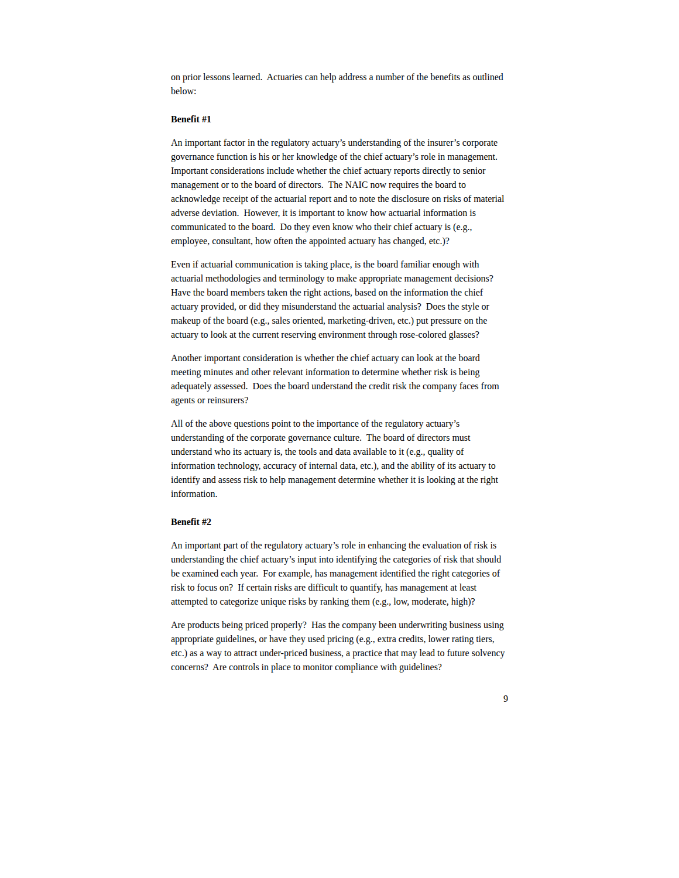on prior lessons learned. Actuaries can help address a number of the benefits as outlined below:
Benefit #1
An important factor in the regulatory actuary’s understanding of the insurer’s corporate governance function is his or her knowledge of the chief actuary’s role in management. Important considerations include whether the chief actuary reports directly to senior management or to the board of directors. The NAIC now requires the board to acknowledge receipt of the actuarial report and to note the disclosure on risks of material adverse deviation. However, it is important to know how actuarial information is communicated to the board. Do they even know who their chief actuary is (e.g., employee, consultant, how often the appointed actuary has changed, etc.)?
Even if actuarial communication is taking place, is the board familiar enough with actuarial methodologies and terminology to make appropriate management decisions? Have the board members taken the right actions, based on the information the chief actuary provided, or did they misunderstand the actuarial analysis? Does the style or makeup of the board (e.g., sales oriented, marketing-driven, etc.) put pressure on the actuary to look at the current reserving environment through rose-colored glasses?
Another important consideration is whether the chief actuary can look at the board meeting minutes and other relevant information to determine whether risk is being adequately assessed. Does the board understand the credit risk the company faces from agents or reinsurers?
All of the above questions point to the importance of the regulatory actuary’s understanding of the corporate governance culture. The board of directors must understand who its actuary is, the tools and data available to it (e.g., quality of information technology, accuracy of internal data, etc.), and the ability of its actuary to identify and assess risk to help management determine whether it is looking at the right information.
Benefit #2
An important part of the regulatory actuary’s role in enhancing the evaluation of risk is understanding the chief actuary’s input into identifying the categories of risk that should be examined each year. For example, has management identified the right categories of risk to focus on? If certain risks are difficult to quantify, has management at least attempted to categorize unique risks by ranking them (e.g., low, moderate, high)?
Are products being priced properly? Has the company been underwriting business using appropriate guidelines, or have they used pricing (e.g., extra credits, lower rating tiers, etc.) as a way to attract under-priced business, a practice that may lead to future solvency concerns? Are controls in place to monitor compliance with guidelines?
9